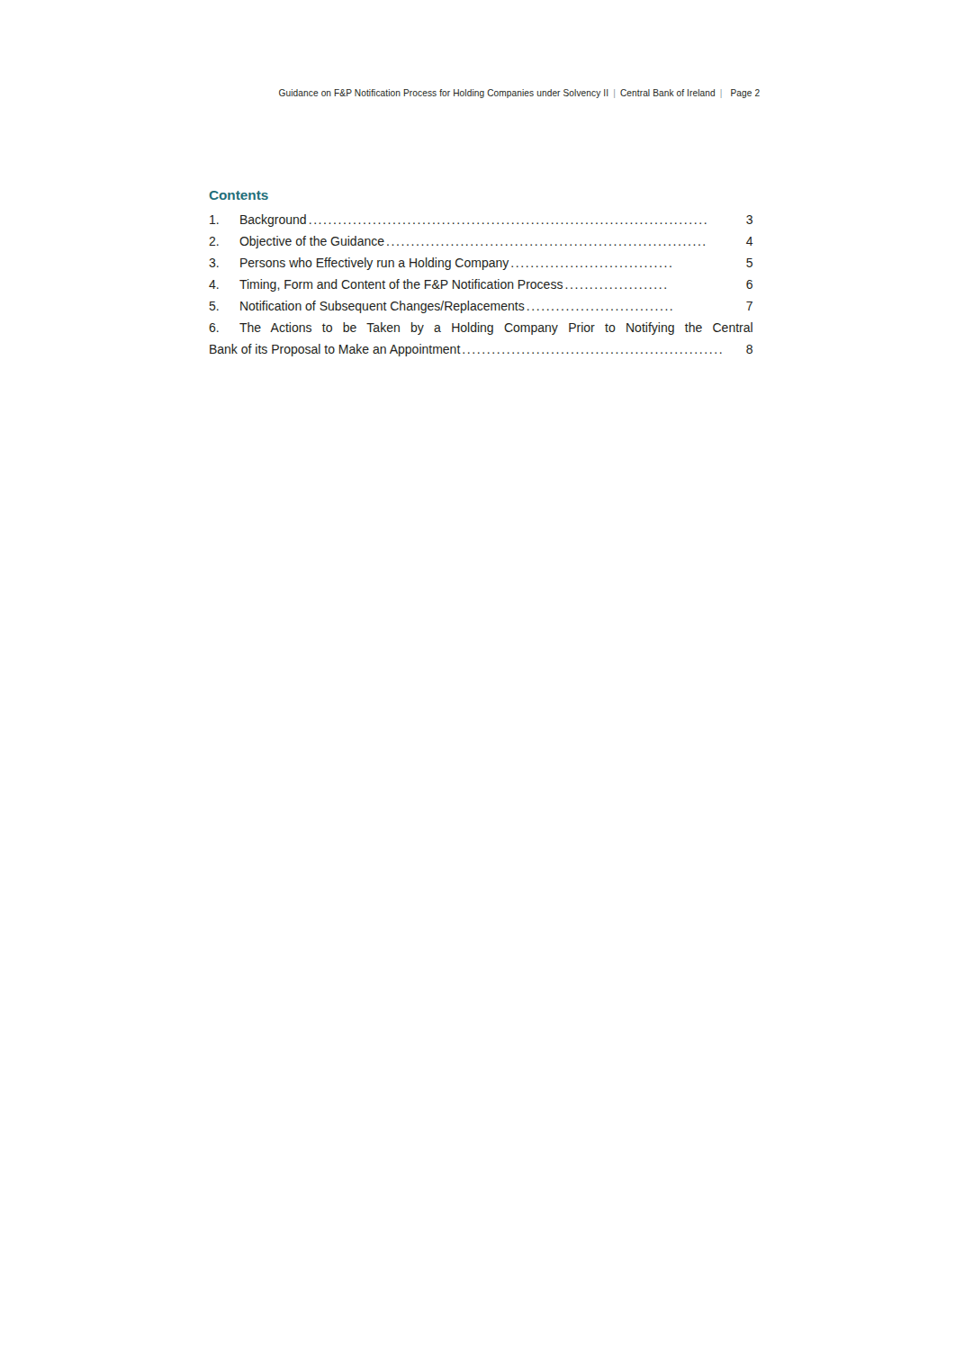Guidance on F&P Notification Process for Holding Companies under Solvency II|Central Bank of Ireland|Page 2
Contents
1. Background ................................................................................. 3
2. Objective of the Guidance ................................................................. 4
3. Persons who Effectively run a Holding Company ................................. 5
4. Timing, Form and Content of the F&P Notification Process ..................... 6
5. Notification of Subsequent Changes/Replacements .............................. 7
6. The Actions to be Taken by a Holding Company Prior to Notifying the Central
Bank of its Proposal to Make an Appointment ..................................................... 8